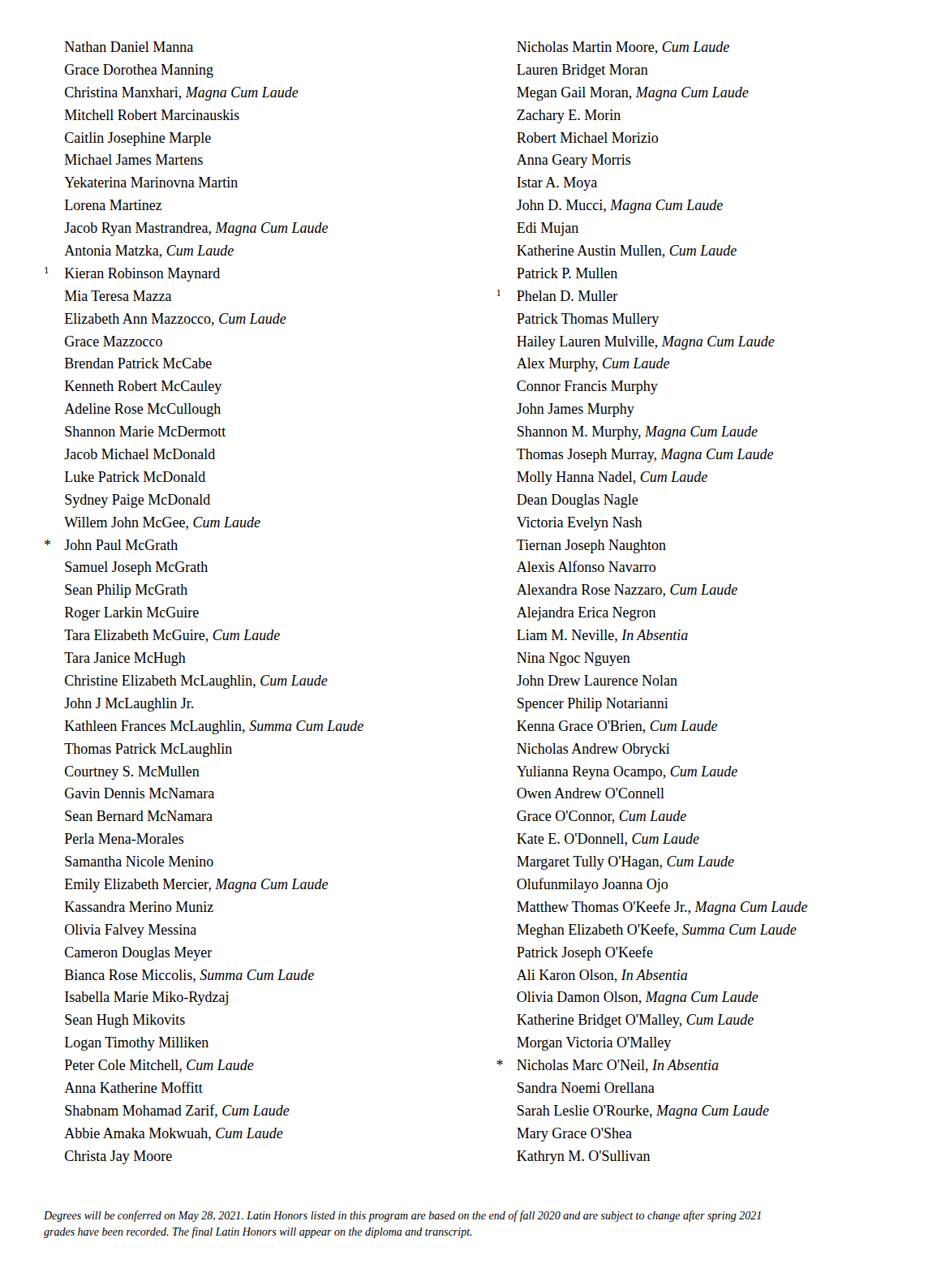Nathan Daniel Manna
Grace Dorothea Manning
Christina Manxhari, Magna Cum Laude
Mitchell Robert Marcinauskis
Caitlin Josephine Marple
Michael James Martens
Yekaterina Marinovna Martin
Lorena Martinez
Jacob Ryan Mastrandrea, Magna Cum Laude
Antonia Matzka, Cum Laude
1 Kieran Robinson Maynard
Mia Teresa Mazza
Elizabeth Ann Mazzocco, Cum Laude
Grace Mazzocco
Brendan Patrick McCabe
Kenneth Robert McCauley
Adeline Rose McCullough
Shannon Marie McDermott
Jacob Michael McDonald
Luke Patrick McDonald
Sydney Paige McDonald
Willem John McGee, Cum Laude
*John Paul McGrath
Samuel Joseph McGrath
Sean Philip McGrath
Roger Larkin McGuire
Tara Elizabeth McGuire, Cum Laude
Tara Janice McHugh
Christine Elizabeth McLaughlin, Cum Laude
John J McLaughlin Jr.
Kathleen Frances McLaughlin, Summa Cum Laude
Thomas Patrick McLaughlin
Courtney S. McMullen
Gavin Dennis McNamara
Sean Bernard McNamara
Perla Mena-Morales
Samantha Nicole Menino
Emily Elizabeth Mercier, Magna Cum Laude
Kassandra Merino Muniz
Olivia Falvey Messina
Cameron Douglas Meyer
Bianca Rose Miccolis, Summa Cum Laude
Isabella Marie Miko-Rydzaj
Sean Hugh Mikovits
Logan Timothy Milliken
Peter Cole Mitchell, Cum Laude
Anna Katherine Moffitt
Shabnam Mohamad Zarif, Cum Laude
Abbie Amaka Mokwuah, Cum Laude
Christa Jay Moore
Nicholas Martin Moore, Cum Laude
Lauren Bridget Moran
Megan Gail Moran, Magna Cum Laude
Zachary E. Morin
Robert Michael Morizio
Anna Geary Morris
Istar A. Moya
John D. Mucci, Magna Cum Laude
Edi Mujan
Katherine Austin Mullen, Cum Laude
Patrick P. Mullen
1 Phelan D. Muller
Patrick Thomas Mullery
Hailey Lauren Mulville, Magna Cum Laude
Alex Murphy, Cum Laude
Connor Francis Murphy
John James Murphy
Shannon M. Murphy, Magna Cum Laude
Thomas Joseph Murray, Magna Cum Laude
Molly Hanna Nadel, Cum Laude
Dean Douglas Nagle
Victoria Evelyn Nash
Tiernan Joseph Naughton
Alexis Alfonso Navarro
Alexandra Rose Nazzaro, Cum Laude
Alejandra Erica Negron
Liam M. Neville, In Absentia
Nina Ngoc Nguyen
John Drew Laurence Nolan
Spencer Philip Notarianni
Kenna Grace O'Brien, Cum Laude
Nicholas Andrew Obrycki
Yulianna Reyna Ocampo, Cum Laude
Owen Andrew O'Connell
Grace O'Connor, Cum Laude
Kate E. O'Donnell, Cum Laude
Margaret Tully O'Hagan, Cum Laude
Olufunmilayo Joanna Ojo
Matthew Thomas O'Keefe Jr., Magna Cum Laude
Meghan Elizabeth O'Keefe, Summa Cum Laude
Patrick Joseph O'Keefe
Ali Karon Olson, In Absentia
Olivia Damon Olson, Magna Cum Laude
Katherine Bridget O'Malley, Cum Laude
Morgan Victoria O'Malley
*Nicholas Marc O'Neil, In Absentia
Sandra Noemi Orellana
Sarah Leslie O'Rourke, Magna Cum Laude
Mary Grace O'Shea
Kathryn M. O'Sullivan
Degrees will be conferred on May 28, 2021. Latin Honors listed in this program are based on the end of fall 2020 and are subject to change after spring 2021 grades have been recorded. The final Latin Honors will appear on the diploma and transcript.